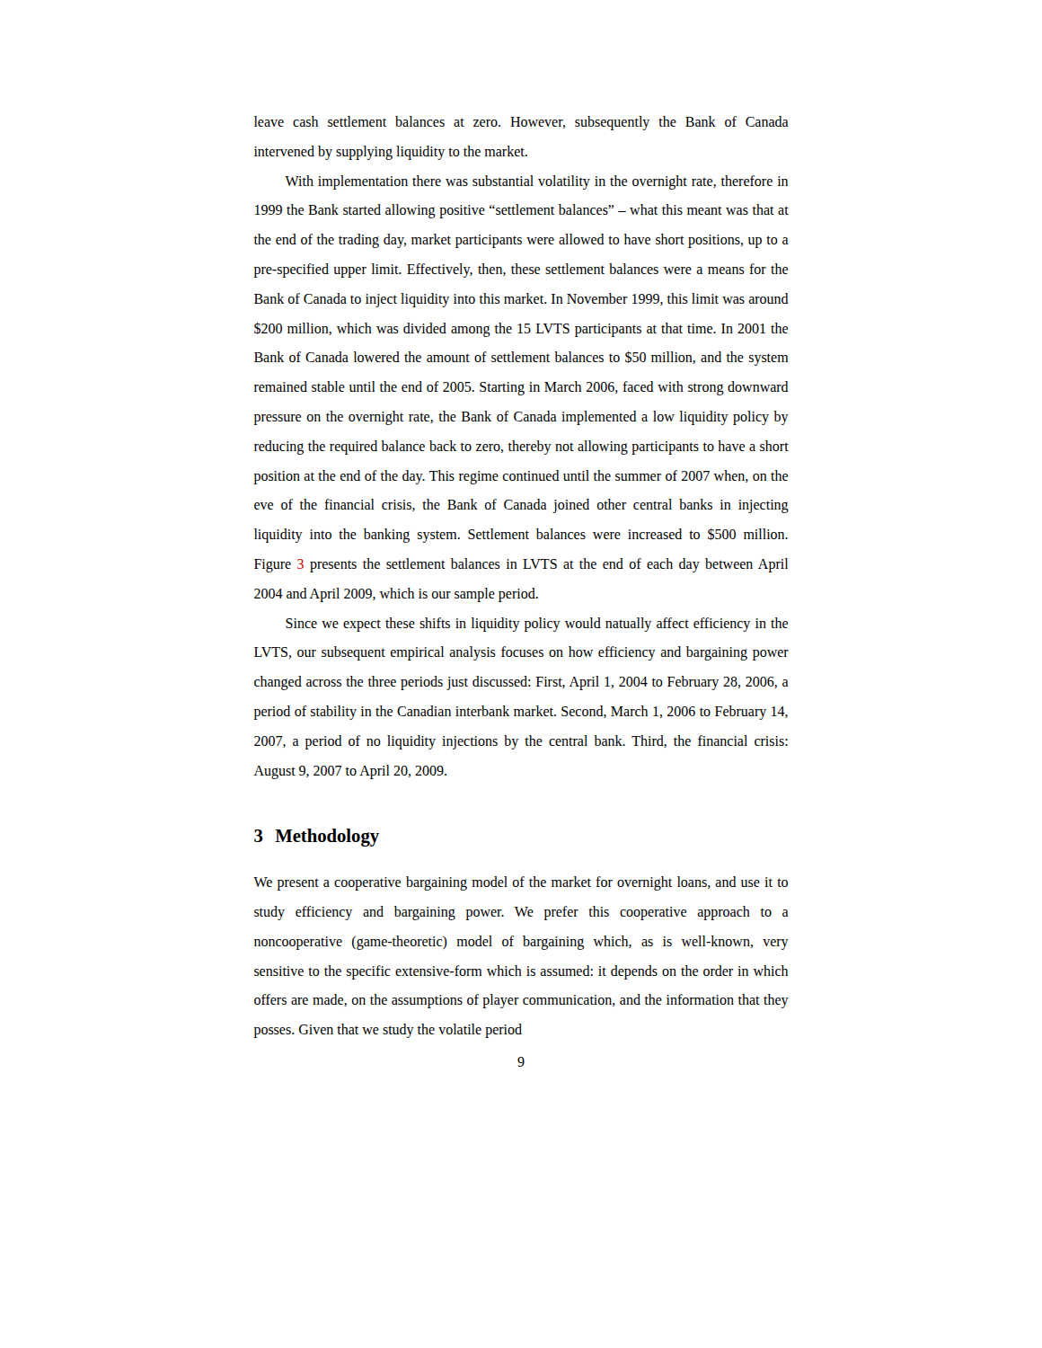leave cash settlement balances at zero. However, subsequently the Bank of Canada intervened by supplying liquidity to the market.
With implementation there was substantial volatility in the overnight rate, therefore in 1999 the Bank started allowing positive “settlement balances” – what this meant was that at the end of the trading day, market participants were allowed to have short positions, up to a pre-specified upper limit. Effectively, then, these settlement balances were a means for the Bank of Canada to inject liquidity into this market. In November 1999, this limit was around $200 million, which was divided among the 15 LVTS participants at that time. In 2001 the Bank of Canada lowered the amount of settlement balances to $50 million, and the system remained stable until the end of 2005. Starting in March 2006, faced with strong downward pressure on the overnight rate, the Bank of Canada implemented a low liquidity policy by reducing the required balance back to zero, thereby not allowing participants to have a short position at the end of the day. This regime continued until the summer of 2007 when, on the eve of the financial crisis, the Bank of Canada joined other central banks in injecting liquidity into the banking system. Settlement balances were increased to $500 million. Figure 3 presents the settlement balances in LVTS at the end of each day between April 2004 and April 2009, which is our sample period.
Since we expect these shifts in liquidity policy would natually affect efficiency in the LVTS, our subsequent empirical analysis focuses on how efficiency and bargaining power changed across the three periods just discussed: First, April 1, 2004 to February 28, 2006, a period of stability in the Canadian interbank market. Second, March 1, 2006 to February 14, 2007, a period of no liquidity injections by the central bank. Third, the financial crisis: August 9, 2007 to April 20, 2009.
3 Methodology
We present a cooperative bargaining model of the market for overnight loans, and use it to study efficiency and bargaining power. We prefer this cooperative approach to a noncooperative (game-theoretic) model of bargaining which, as is well-known, very sensitive to the specific extensive-form which is assumed: it depends on the order in which offers are made, on the assumptions of player communication, and the information that they posses. Given that we study the volatile period
9